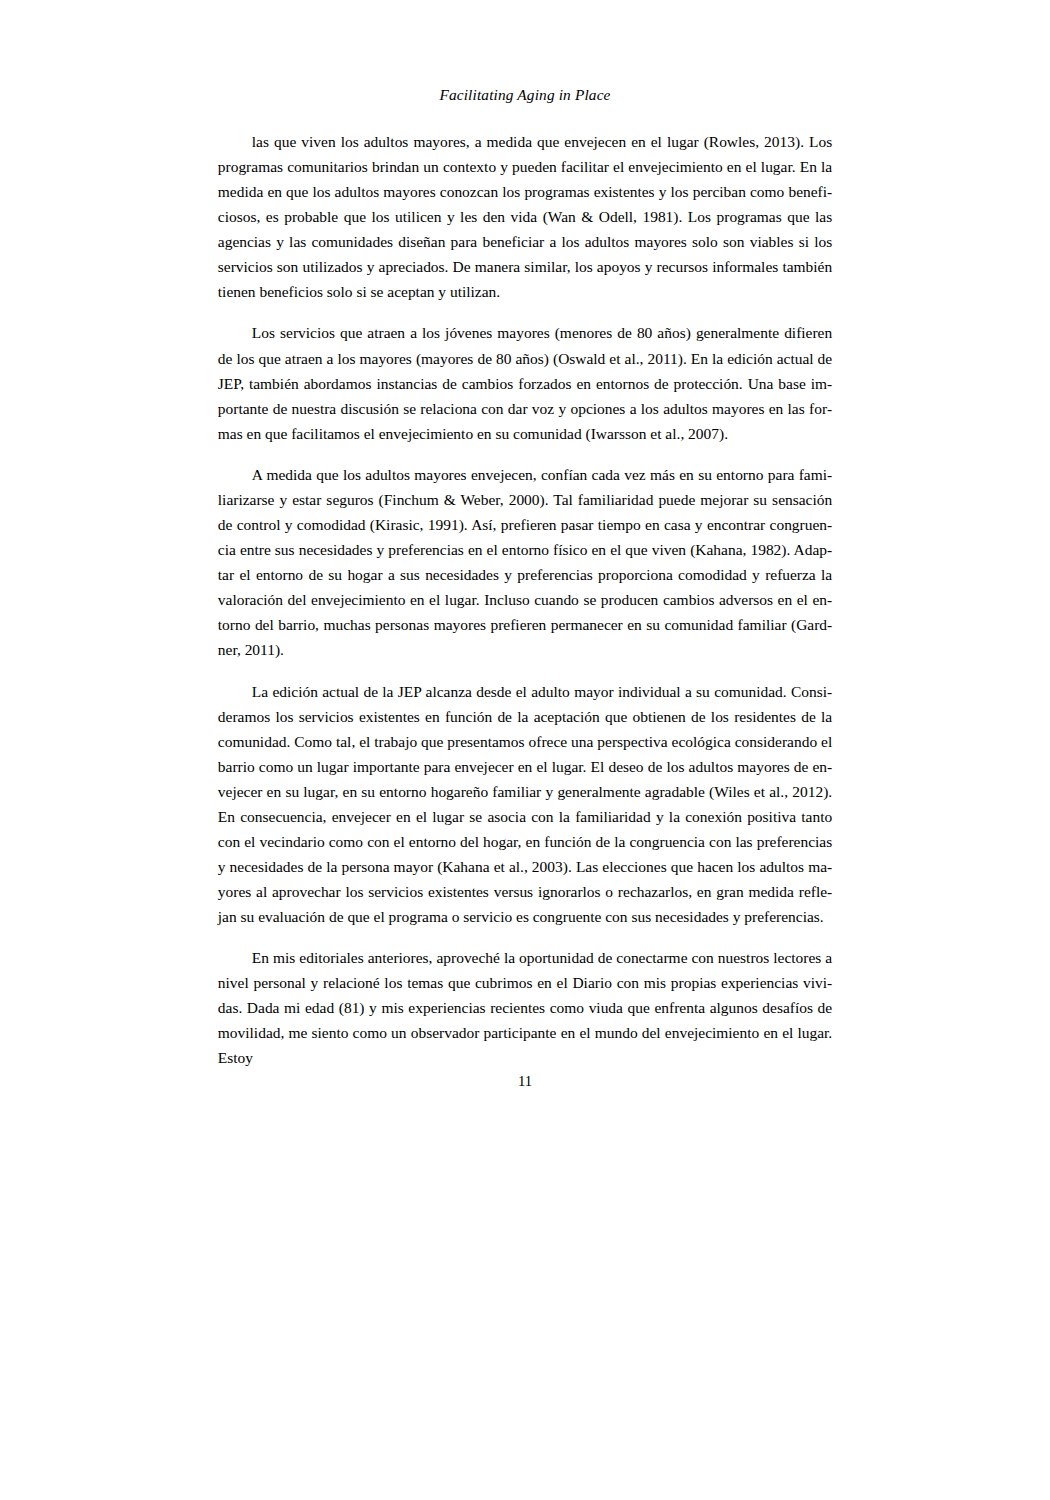Facilitating Aging in Place
las que viven los adultos mayores, a medida que envejecen en el lugar (Rowles, 2013). Los programas comunitarios brindan un contexto y pueden facilitar el envejecimiento en el lugar. En la medida en que los adultos mayores conozcan los programas existentes y los perciban como beneficiosos, es probable que los utilicen y les den vida (Wan & Odell, 1981). Los programas que las agencias y las comunidades diseñan para beneficiar a los adultos mayores solo son viables si los servicios son utilizados y apreciados. De manera similar, los apoyos y recursos informales también tienen beneficios solo si se aceptan y utilizan.
Los servicios que atraen a los jóvenes mayores (menores de 80 años) generalmente difieren de los que atraen a los mayores (mayores de 80 años) (Oswald et al., 2011). En la edición actual de JEP, también abordamos instancias de cambios forzados en entornos de protección. Una base importante de nuestra discusión se relaciona con dar voz y opciones a los adultos mayores en las formas en que facilitamos el envejecimiento en su comunidad (Iwarsson et al., 2007).
A medida que los adultos mayores envejecen, confían cada vez más en su entorno para familiarizarse y estar seguros (Finchum & Weber, 2000). Tal familiaridad puede mejorar su sensación de control y comodidad (Kirasic, 1991). Así, prefieren pasar tiempo en casa y encontrar congruencia entre sus necesidades y preferencias en el entorno físico en el que viven (Kahana, 1982). Adaptar el entorno de su hogar a sus necesidades y preferencias proporciona comodidad y refuerza la valoración del envejecimiento en el lugar. Incluso cuando se producen cambios adversos en el entorno del barrio, muchas personas mayores prefieren permanecer en su comunidad familiar (Gardner, 2011).
La edición actual de la JEP alcanza desde el adulto mayor individual a su comunidad. Consideramos los servicios existentes en función de la aceptación que obtienen de los residentes de la comunidad. Como tal, el trabajo que presentamos ofrece una perspectiva ecológica considerando el barrio como un lugar importante para envejecer en el lugar. El deseo de los adultos mayores de envejecer en su lugar, en su entorno hogareño familiar y generalmente agradable (Wiles et al., 2012). En consecuencia, envejecer en el lugar se asocia con la familiaridad y la conexión positiva tanto con el vecindario como con el entorno del hogar, en función de la congruencia con las preferencias y necesidades de la persona mayor (Kahana et al., 2003). Las elecciones que hacen los adultos mayores al aprovechar los servicios existentes versus ignorarlos o rechazarlos, en gran medida reflejan su evaluación de que el programa o servicio es congruente con sus necesidades y preferencias.
En mis editoriales anteriores, aproveché la oportunidad de conectarme con nuestros lectores a nivel personal y relacioné los temas que cubrimos en el Diario con mis propias experiencias vividas. Dada mi edad (81) y mis experiencias recientes como viuda que enfrenta algunos desafíos de movilidad, me siento como un observador participante en el mundo del envejecimiento en el lugar. Estoy
11